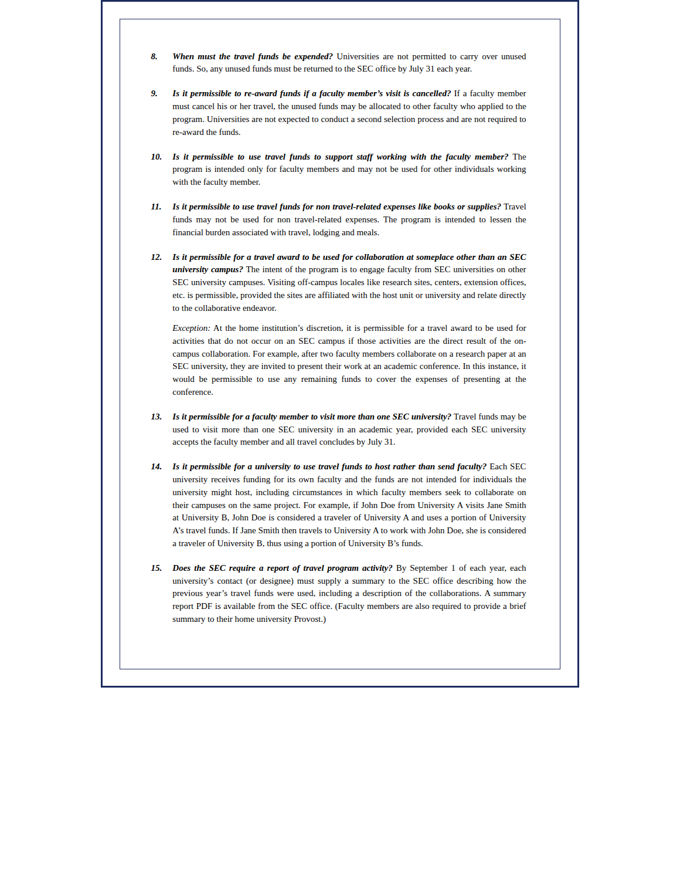When must the travel funds be expended? Universities are not permitted to carry over unused funds. So, any unused funds must be returned to the SEC office by July 31 each year.
Is it permissible to re-award funds if a faculty member’s visit is cancelled? If a faculty member must cancel his or her travel, the unused funds may be allocated to other faculty who applied to the program. Universities are not expected to conduct a second selection process and are not required to re-award the funds.
Is it permissible to use travel funds to support staff working with the faculty member? The program is intended only for faculty members and may not be used for other individuals working with the faculty member.
Is it permissible to use travel funds for non travel-related expenses like books or supplies? Travel funds may not be used for non travel-related expenses. The program is intended to lessen the financial burden associated with travel, lodging and meals.
Is it permissible for a travel award to be used for collaboration at someplace other than an SEC university campus? The intent of the program is to engage faculty from SEC universities on other SEC university campuses. Visiting off-campus locales like research sites, centers, extension offices, etc. is permissible, provided the sites are affiliated with the host unit or university and relate directly to the collaborative endeavor.
Exception: At the home institution’s discretion, it is permissible for a travel award to be used for activities that do not occur on an SEC campus if those activities are the direct result of the on-campus collaboration. For example, after two faculty members collaborate on a research paper at an SEC university, they are invited to present their work at an academic conference. In this instance, it would be permissible to use any remaining funds to cover the expenses of presenting at the conference.
Is it permissible for a faculty member to visit more than one SEC university? Travel funds may be used to visit more than one SEC university in an academic year, provided each SEC university accepts the faculty member and all travel concludes by July 31.
Is it permissible for a university to use travel funds to host rather than send faculty? Each SEC university receives funding for its own faculty and the funds are not intended for individuals the university might host, including circumstances in which faculty members seek to collaborate on their campuses on the same project. For example, if John Doe from University A visits Jane Smith at University B, John Doe is considered a traveler of University A and uses a portion of University A’s travel funds. If Jane Smith then travels to University A to work with John Doe, she is considered a traveler of University B, thus using a portion of University B’s funds.
Does the SEC require a report of travel program activity? By September 1 of each year, each university’s contact (or designee) must supply a summary to the SEC office describing how the previous year’s travel funds were used, including a description of the collaborations. A summary report PDF is available from the SEC office. (Faculty members are also required to provide a brief summary to their home university Provost.)